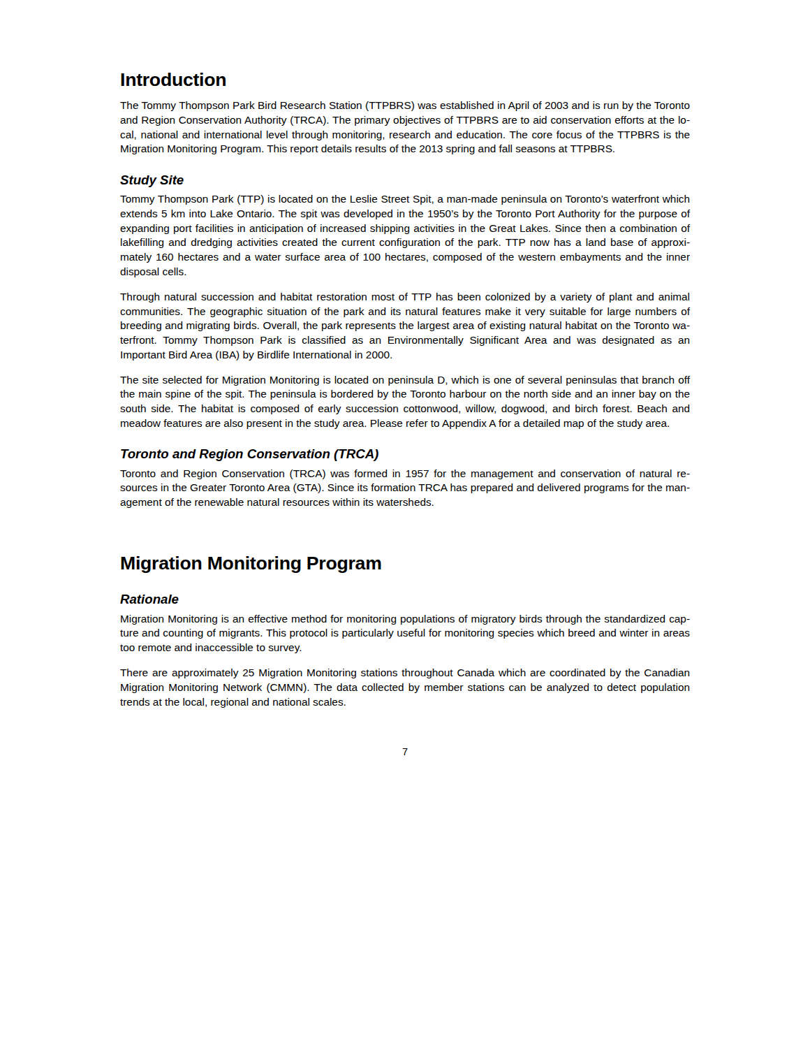Introduction
The Tommy Thompson Park Bird Research Station (TTPBRS) was established in April of 2003 and is run by the Toronto and Region Conservation Authority (TRCA). The primary objectives of TTPBRS are to aid conservation efforts at the local, national and international level through monitoring, research and education. The core focus of the TTPBRS is the Migration Monitoring Program. This report details results of the 2013 spring and fall seasons at TTPBRS.
Study Site
Tommy Thompson Park (TTP) is located on the Leslie Street Spit, a man-made peninsula on Toronto’s waterfront which extends 5 km into Lake Ontario. The spit was developed in the 1950’s by the Toronto Port Authority for the purpose of expanding port facilities in anticipation of increased shipping activities in the Great Lakes. Since then a combination of lakefilling and dredging activities created the current configuration of the park. TTP now has a land base of approximately 160 hectares and a water surface area of 100 hectares, composed of the western embayments and the inner disposal cells.
Through natural succession and habitat restoration most of TTP has been colonized by a variety of plant and animal communities. The geographic situation of the park and its natural features make it very suitable for large numbers of breeding and migrating birds. Overall, the park represents the largest area of existing natural habitat on the Toronto waterfront. Tommy Thompson Park is classified as an Environmentally Significant Area and was designated as an Important Bird Area (IBA) by Birdlife International in 2000.
The site selected for Migration Monitoring is located on peninsula D, which is one of several peninsulas that branch off the main spine of the spit. The peninsula is bordered by the Toronto harbour on the north side and an inner bay on the south side. The habitat is composed of early succession cottonwood, willow, dogwood, and birch forest. Beach and meadow features are also present in the study area. Please refer to Appendix A for a detailed map of the study area.
Toronto and Region Conservation (TRCA)
Toronto and Region Conservation (TRCA) was formed in 1957 for the management and conservation of natural resources in the Greater Toronto Area (GTA). Since its formation TRCA has prepared and delivered programs for the management of the renewable natural resources within its watersheds.
Migration Monitoring Program
Rationale
Migration Monitoring is an effective method for monitoring populations of migratory birds through the standardized capture and counting of migrants. This protocol is particularly useful for monitoring species which breed and winter in areas too remote and inaccessible to survey.
There are approximately 25 Migration Monitoring stations throughout Canada which are coordinated by the Canadian Migration Monitoring Network (CMMN). The data collected by member stations can be analyzed to detect population trends at the local, regional and national scales.
7